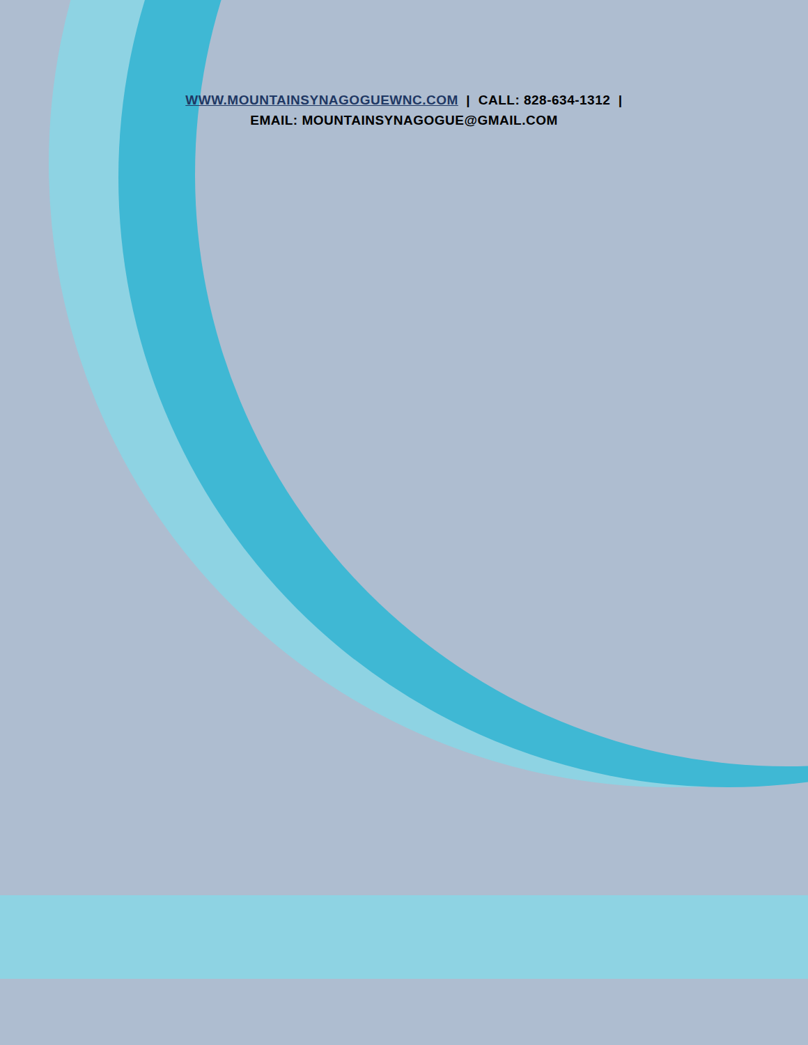WWW.MOUNTAINSYNAGOGUEWNC.COM | CALL: 828-634-1312 | EMAIL: MOUNTAINSYNAGOGUE@GMAIL.COM